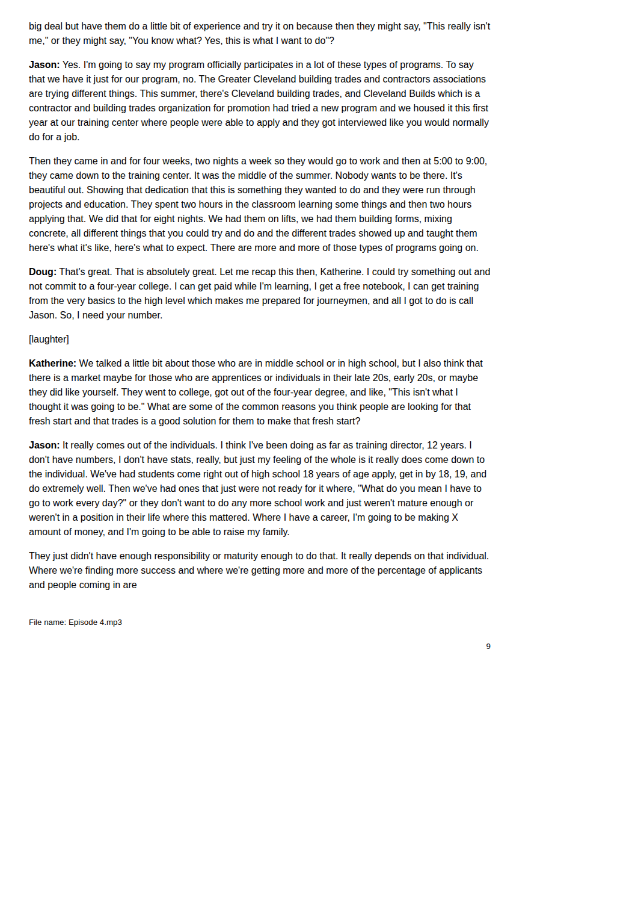big deal but have them do a little bit of experience and try it on because then they might say, "This really isn't me," or they might say, "You know what? Yes, this is what I want to do"?
Jason: Yes. I'm going to say my program officially participates in a lot of these types of programs. To say that we have it just for our program, no. The Greater Cleveland building trades and contractors associations are trying different things. This summer, there's Cleveland building trades, and Cleveland Builds which is a contractor and building trades organization for promotion had tried a new program and we housed it this first year at our training center where people were able to apply and they got interviewed like you would normally do for a job.
Then they came in and for four weeks, two nights a week so they would go to work and then at 5:00 to 9:00, they came down to the training center. It was the middle of the summer. Nobody wants to be there. It's beautiful out. Showing that dedication that this is something they wanted to do and they were run through projects and education. They spent two hours in the classroom learning some things and then two hours applying that. We did that for eight nights. We had them on lifts, we had them building forms, mixing concrete, all different things that you could try and do and the different trades showed up and taught them here's what it's like, here's what to expect. There are more and more of those types of programs going on.
Doug: That's great. That is absolutely great. Let me recap this then, Katherine. I could try something out and not commit to a four-year college. I can get paid while I'm learning, I get a free notebook, I can get training from the very basics to the high level which makes me prepared for journeymen, and all I got to do is call Jason. So, I need your number.
[laughter]
Katherine: We talked a little bit about those who are in middle school or in high school, but I also think that there is a market maybe for those who are apprentices or individuals in their late 20s, early 20s, or maybe they did like yourself. They went to college, got out of the four-year degree, and like, "This isn't what I thought it was going to be." What are some of the common reasons you think people are looking for that fresh start and that trades is a good solution for them to make that fresh start?
Jason: It really comes out of the individuals. I think I've been doing as far as training director, 12 years. I don't have numbers, I don't have stats, really, but just my feeling of the whole is it really does come down to the individual. We've had students come right out of high school 18 years of age apply, get in by 18, 19, and do extremely well. Then we've had ones that just were not ready for it where, "What do you mean I have to go to work every day?" or they don't want to do any more school work and just weren't mature enough or weren't in a position in their life where this mattered. Where I have a career, I'm going to be making X amount of money, and I'm going to be able to raise my family.
They just didn't have enough responsibility or maturity enough to do that. It really depends on that individual. Where we're finding more success and where we're getting more and more of the percentage of applicants and people coming in are
File name: Episode 4.mp3
9